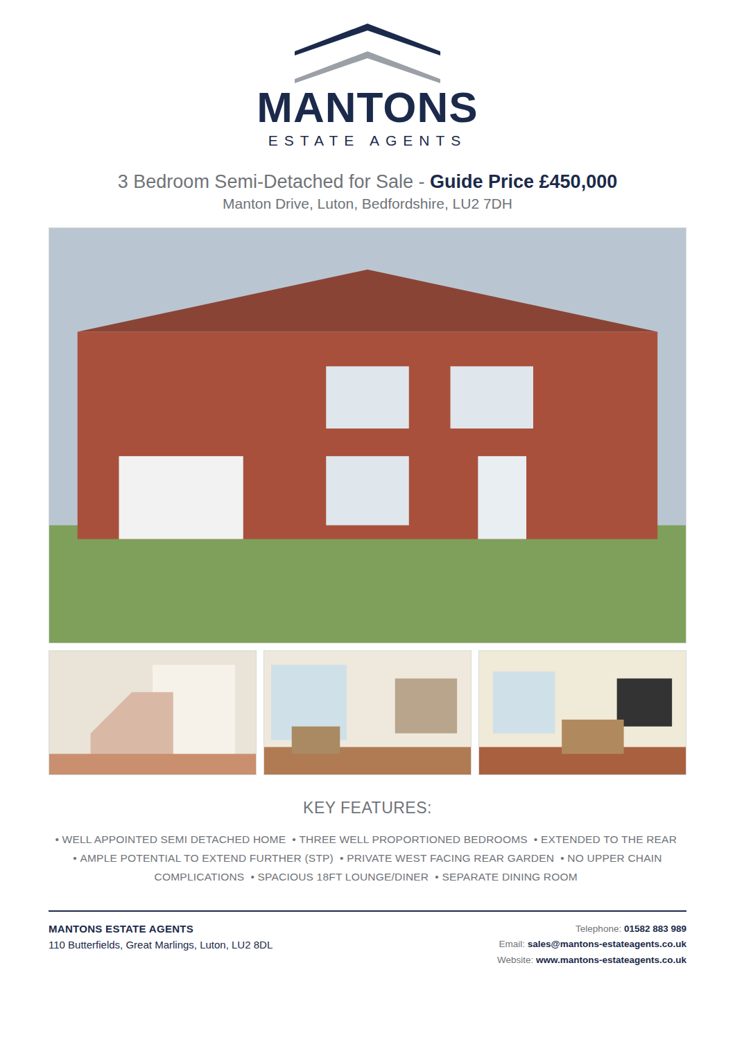MANTONS
ESTATE AGENTS
3 Bedroom Semi-Detached for Sale - Guide Price £450,000
Manton Drive, Luton, Bedfordshire, LU2 7DH
KEY FEATURES:
WELL APPOINTED SEMI DETACHED HOME
THREE WELL PROPORTIONED BEDROOMS
EXTENDED TO THE REAR
AMPLE POTENTIAL TO EXTEND FURTHER (STP)
PRIVATE WEST FACING REAR GARDEN
NO UPPER CHAIN COMPLICATIONS
SPACIOUS 18FT LOUNGE/DINER
SEPARATE DINING ROOM
MANTONS ESTATE AGENTS
110 Butterfields, Great Marlings, Luton, LU2 8DL
Telephone: 01582 883 989
Email: sales@mantons-estateagents.co.uk
Website: www.mantons-estateagents.co.uk